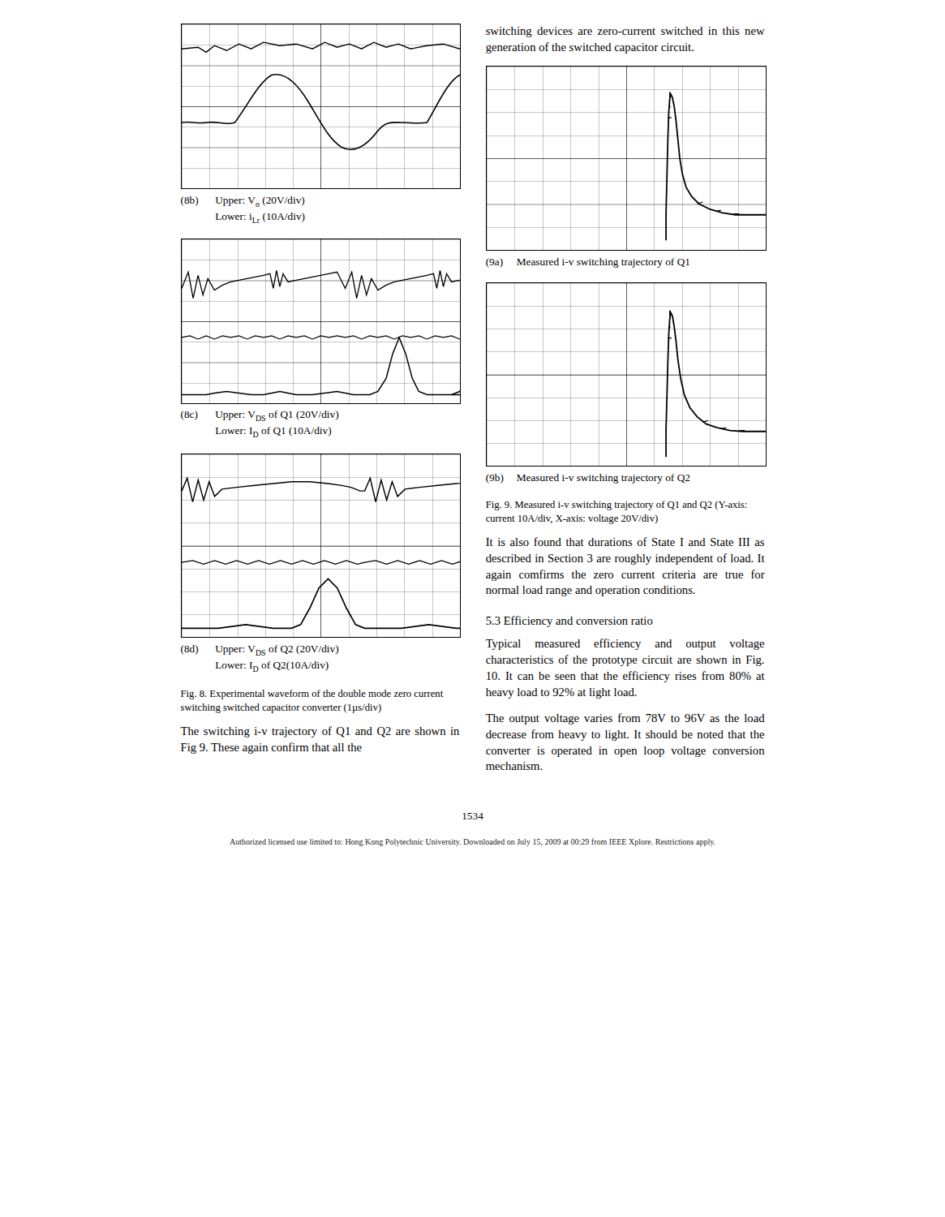(8b) Upper: Vo (20V/div)
Lower: iLr (10A/div)
(8c) Upper: VDS of Q1 (20V/div)
Lower: ID of Q1 (10A/div)
(8d) Upper: VDS of Q2 (20V/div)
Lower: ID of Q2(10A/div)
Fig. 8. Experimental waveform of the double mode zero current switching switched capacitor converter (1µs/div)
The switching i-v trajectory of Q1 and Q2 are shown in Fig 9. These again confirm that all the
switching devices are zero-current switched in this new generation of the switched capacitor circuit.
(9a) Measured i-v switching trajectory of Q1
(9b) Measured i-v switching trajectory of Q2
Fig. 9. Measured i-v switching trajectory of Q1 and Q2 (Y-axis: current 10A/div, X-axis: voltage 20V/div)
It is also found that durations of State I and State III as described in Section 3 are roughly independent of load. It again comfirms the zero current criteria are true for normal load range and operation conditions.
5.3 Efficiency and conversion ratio
Typical measured efficiency and output voltage characteristics of the prototype circuit are shown in Fig. 10. It can be seen that the efficiency rises from 80% at heavy load to 92% at light load.
The output voltage varies from 78V to 96V as the load decrease from heavy to light. It should be noted that the converter is operated in open loop voltage conversion mechanism.
1534
Authorized licensed use limited to: Hong Kong Polytechnic University. Downloaded on July 15, 2009 at 00:29 from IEEE Xplore. Restrictions apply.